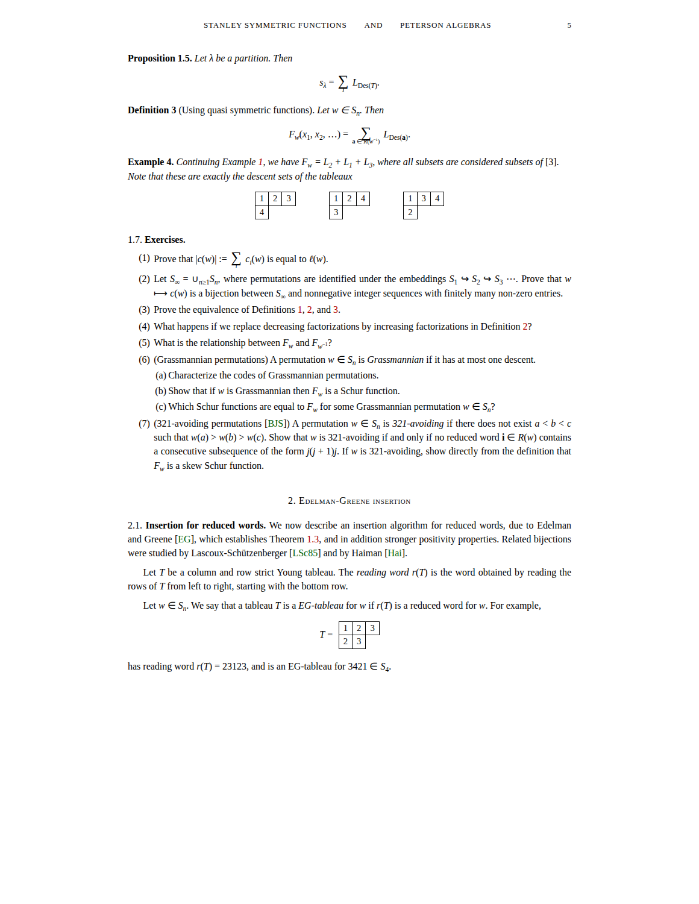5 STANLEY SYMMETRIC FUNCTIONS AND PETERSON ALGEBRAS
Proposition 1.5. Let λ be a partition. Then
sλ = ∑T LDes(T).
Definition 3 (Using quasi symmetric functions). Let w ∈ Sn. Then
Fw(x1, x2, …) = ∑a ∈ R(w−1) LDes(a).
Example 4. Continuing Example 1, we have Fw = L2 + L1 + L3, where all subsets are considered subsets of [3]. Note that these are exactly the descent sets of the tableaux
| 1 | 2 | 3 |
| 4 | | |
| 1 | 2 | 4 |
| 3 | | |
| 1 | 3 | 4 |
| 2 | | |
1.7. Exercises.
Prove that |c(w)| := ∑i ci(w) is equal to ℓ(w).
Let S∞ = ∪n≥1Sn, where permutations are identified under the embeddings S1 ↪ S2 ↪ S3 ⋯. Prove that w ⟼ c(w) is a bijection between S∞ and nonnegative integer sequences with finitely many non-zero entries.
Prove the equivalence of Definitions 1, 2, and 3.
What happens if we replace decreasing factorizations by increasing factorizations in Definition 2?
What is the relationship between Fw and Fw−1?
(Grassmannian permutations) A permutation w ∈ Sn is Grassmannian if it has at most one descent.
Characterize the codes of Grassmannian permutations.
Show that if w is Grassmannian then Fw is a Schur function.
Which Schur functions are equal to Fw for some Grassmannian permutation w ∈ Sn?
(321-avoiding permutations [BJS]) A permutation w ∈ Sn is 321-avoiding if there does not exist a < b < c such that w(a) > w(b) > w(c). Show that w is 321-avoiding if and only if no reduced word i ∈ R(w) contains a consecutive subsequence of the form j(j + 1)j. If w is 321-avoiding, show directly from the definition that Fw is a skew Schur function.
2. Edelman-Greene insertion
2.1. Insertion for reduced words. We now describe an insertion algorithm for reduced words, due to Edelman and Greene [EG], which establishes Theorem 1.3, and in addition stronger positivity properties. Related bijections were studied by Lascoux-Schützenberger [LSc85] and by Haiman [Hai].
Let T be a column and row strict Young tableau. The reading word r(T) is the word obtained by reading the rows of T from left to right, starting with the bottom row.
Let w ∈ Sn. We say that a tableau T is a EG-tableau for w if r(T) is a reduced word for w. For example,
T =
| 1 | 2 | 3 |
| 2 | 3 | |
has reading word r(T) = 23123, and is an EG-tableau for 3421 ∈ S4.